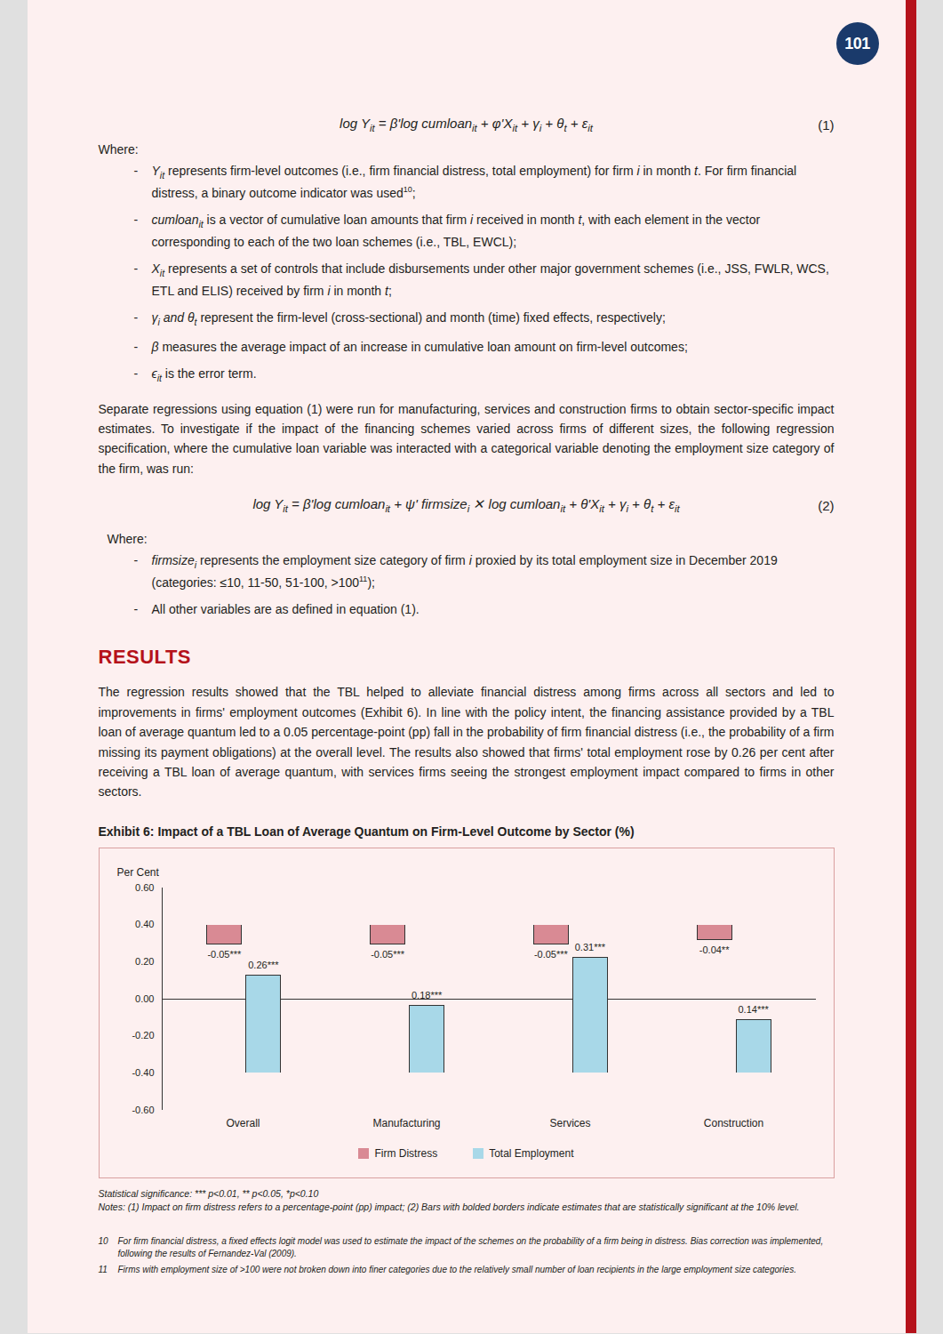101
log Yit = β'log cumloanit + φ'Xit + γi + θt + εit (1)
Where:
Yit represents firm-level outcomes (i.e., firm financial distress, total employment) for firm i in month t. For firm financial distress, a binary outcome indicator was used10;
cumloanit is a vector of cumulative loan amounts that firm i received in month t, with each element in the vector corresponding to each of the two loan schemes (i.e., TBL, EWCL);
Xit represents a set of controls that include disbursements under other major government schemes (i.e., JSS, FWLR, WCS, ETL and ELIS) received by firm i in month t;
γi and θt represent the firm-level (cross-sectional) and month (time) fixed effects, respectively;
β measures the average impact of an increase in cumulative loan amount on firm-level outcomes;
ϵit is the error term.
Separate regressions using equation (1) were run for manufacturing, services and construction firms to obtain sector-specific impact estimates. To investigate if the impact of the financing schemes varied across firms of different sizes, the following regression specification, where the cumulative loan variable was interacted with a categorical variable denoting the employment size category of the firm, was run:
log Yit = β'log cumloanit + ψ' firmsizei ✕ log cumloanit + θ'Xit + γi + θt + εit (2)
Where:
firmsizei represents the employment size category of firm i proxied by its total employment size in December 2019 (categories: ≤10, 11-50, 51-100, >10011);
All other variables are as defined in equation (1).
RESULTS
The regression results showed that the TBL helped to alleviate financial distress among firms across all sectors and led to improvements in firms' employment outcomes (Exhibit 6). In line with the policy intent, the financing assistance provided by a TBL loan of average quantum led to a 0.05 percentage-point (pp) fall in the probability of firm financial distress (i.e., the probability of a firm missing its payment obligations) at the overall level. The results also showed that firms' total employment rose by 0.26 per cent after receiving a TBL loan of average quantum, with services firms seeing the strongest employment impact compared to firms in other sectors.
Exhibit 6: Impact of a TBL Loan of Average Quantum on Firm-Level Outcome by Sector (%)
Per Cent
0.60 0.40 0.20 0.00 -0.20 -0.40 -0.60
-0.05***
0.26***
-0.05***
0.18***
-0.05***
0.31***
-0.04**
0.14***
Overall
Manufacturing
Services
Construction
Firm Distress
Total Employment
Statistical significance: *** p<0.01, ** p<0.05, *p<0.10
Notes: (1) Impact on firm distress refers to a percentage-point (pp) impact; (2) Bars with bolded borders indicate estimates that are statistically significant at the 10% level.
10 For firm financial distress, a fixed effects logit model was used to estimate the impact of the schemes on the probability of a firm being in distress. Bias correction was implemented, following the results of Fernandez-Val (2009).
11 Firms with employment size of >100 were not broken down into finer categories due to the relatively small number of loan recipients in the large employment size categories.